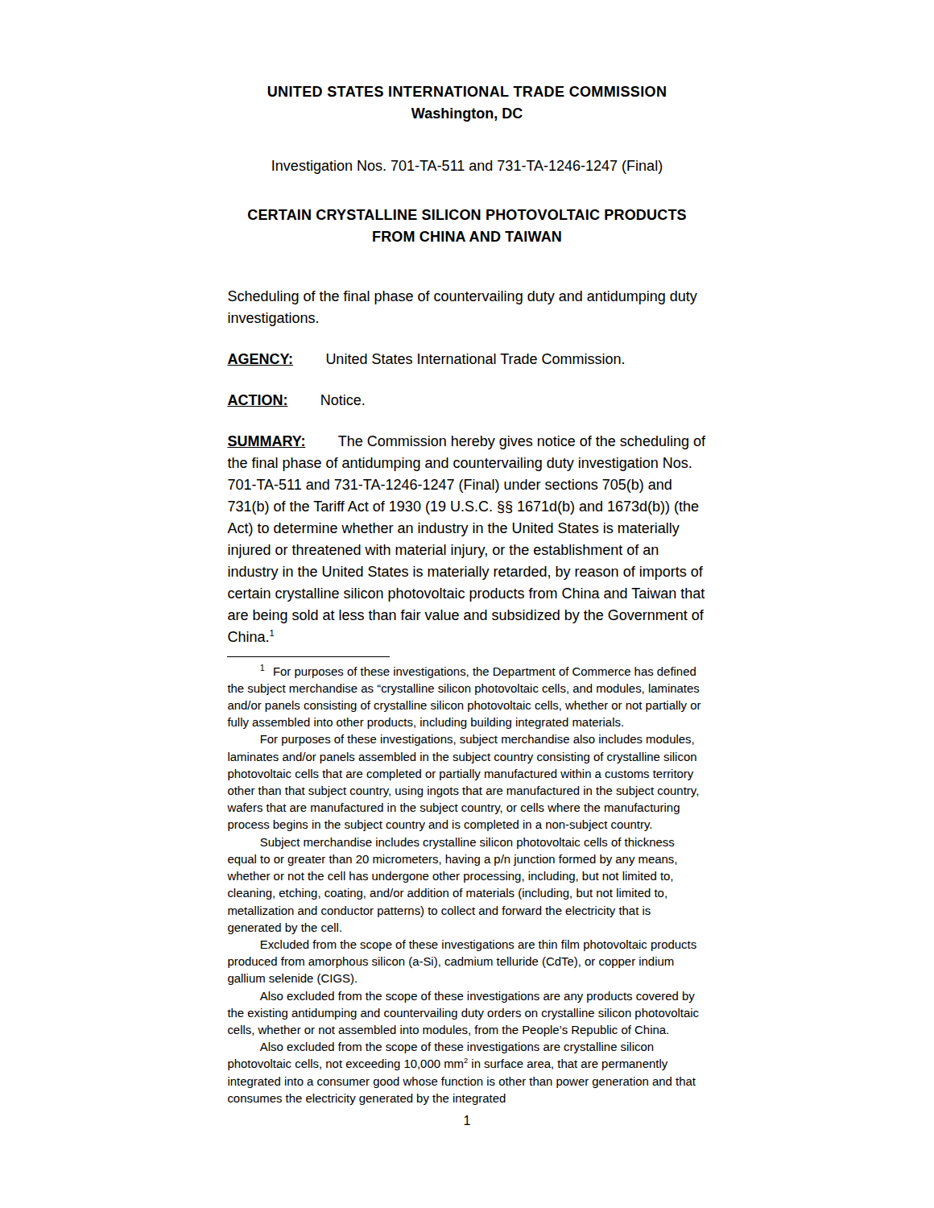UNITED STATES INTERNATIONAL TRADE COMMISSION
Washington, DC
Investigation Nos. 701-TA-511 and 731-TA-1246-1247 (Final)
CERTAIN CRYSTALLINE SILICON PHOTOVOLTAIC PRODUCTS FROM CHINA AND TAIWAN
Scheduling of the final phase of countervailing duty and antidumping duty investigations.
AGENCY: United States International Trade Commission.
ACTION: Notice.
SUMMARY: The Commission hereby gives notice of the scheduling of the final phase of antidumping and countervailing duty investigation Nos. 701-TA-511 and 731-TA-1246-1247 (Final) under sections 705(b) and 731(b) of the Tariff Act of 1930 (19 U.S.C. §§ 1671d(b) and 1673d(b)) (the Act) to determine whether an industry in the United States is materially injured or threatened with material injury, or the establishment of an industry in the United States is materially retarded, by reason of imports of certain crystalline silicon photovoltaic products from China and Taiwan that are being sold at less than fair value and subsidized by the Government of China.1
1 For purposes of these investigations, the Department of Commerce has defined the subject merchandise as “crystalline silicon photovoltaic cells, and modules, laminates and/or panels consisting of crystalline silicon photovoltaic cells, whether or not partially or fully assembled into other products, including building integrated materials.
For purposes of these investigations, subject merchandise also includes modules, laminates and/or panels assembled in the subject country consisting of crystalline silicon photovoltaic cells that are completed or partially manufactured within a customs territory other than that subject country, using ingots that are manufactured in the subject country, wafers that are manufactured in the subject country, or cells where the manufacturing process begins in the subject country and is completed in a non-subject country.
Subject merchandise includes crystalline silicon photovoltaic cells of thickness equal to or greater than 20 micrometers, having a p/n junction formed by any means, whether or not the cell has undergone other processing, including, but not limited to, cleaning, etching, coating, and/or addition of materials (including, but not limited to, metallization and conductor patterns) to collect and forward the electricity that is generated by the cell.
Excluded from the scope of these investigations are thin film photovoltaic products produced from amorphous silicon (a-Si), cadmium telluride (CdTe), or copper indium gallium selenide (CIGS).
Also excluded from the scope of these investigations are any products covered by the existing antidumping and countervailing duty orders on crystalline silicon photovoltaic cells, whether or not assembled into modules, from the People’s Republic of China.
Also excluded from the scope of these investigations are crystalline silicon photovoltaic cells, not exceeding 10,000 mm2 in surface area, that are permanently integrated into a consumer good whose function is other than power generation and that consumes the electricity generated by the integrated
1